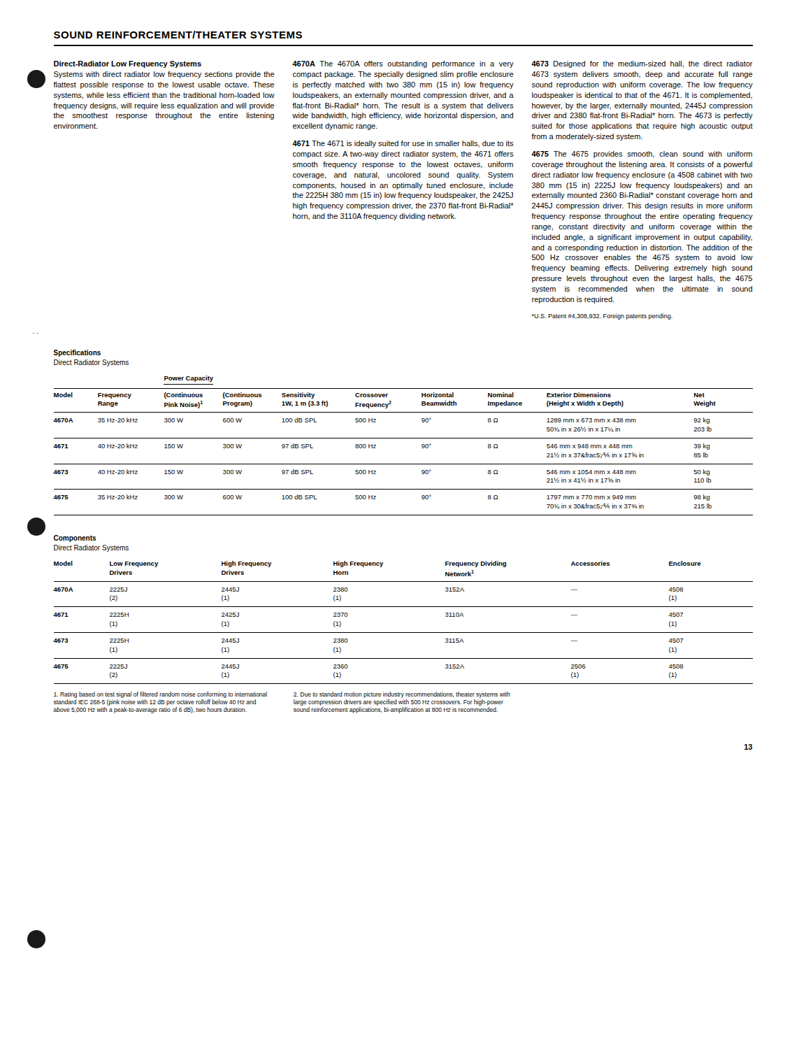- -
Sound Reinforcement/Theater Systems
Direct-Radiator Low Frequency Systems
Systems with direct radiator low frequency sections provide the flattest possible response to the lowest usable octave. These systems, while less efficient than the traditional horn-loaded low frequency designs, will require less equalization and will provide the smoothest response throughout the entire listening environment.
4670A The 4670A offers outstanding performance in a very compact package. The specially designed slim profile enclosure is perfectly matched with two 380 mm (15 in) low frequency loudspeakers, an externally mounted compression driver, and a flat-front Bi-Radial* horn. The result is a system that delivers wide bandwidth, high efficiency, wide horizontal dispersion, and excellent dynamic range.
4671 The 4671 is ideally suited for use in smaller halls, due to its compact size. A two-way direct radiator system, the 4671 offers smooth frequency response to the lowest octaves, uniform coverage, and natural, uncolored sound quality. System components, housed in an optimally tuned enclosure, include the 2225H 380 mm (15 in) low frequency loudspeaker, the 2425J high frequency compression driver, the 2370 flat-front Bi-Radial* horn, and the 3110A frequency dividing network.
4673 Designed for the medium-sized hall, the direct radiator 4673 system delivers smooth, deep and accurate full range sound reproduction with uniform coverage. The low frequency loudspeaker is identical to that of the 4671. It is complemented, however, by the larger, externally mounted, 2445J compression driver and 2380 flat-front Bi-Radial* horn. The 4673 is perfectly suited for those applications that require high acoustic output from a moderately-sized system.
4675 The 4675 provides smooth, clean sound with uniform coverage throughout the listening area. It consists of a powerful direct radiator low frequency enclosure (a 4508 cabinet with two 380 mm (15 in) 2225J low frequency loudspeakers) and an externally mounted 2360 Bi-Radial* constant coverage horn and 2445J compression driver. This design results in more uniform frequency response throughout the entire operating frequency range, constant directivity and uniform coverage within the included angle, a significant improvement in output capability, and a corresponding reduction in distortion. The addition of the 500 Hz crossover enables the 4675 system to avoid low frequency beaming effects. Delivering extremely high sound pressure levels throughout even the largest halls, the 4675 system is recommended when the ultimate in sound reproduction is required.
*U.S. Patent #4,308,932. Foreign patents pending.
Specifications
Direct Radiator Systems
| | | Power Capacity | | | | | | |
| --- | --- | --- | --- | --- | --- | --- | --- | --- |
| Model | Frequency Range | (Continuous Pink Noise) 1 | (Continuous Program) | Sensitivity 1W, 1 m (3.3 ft) | Crossover Frequency 2 | Horizontal Beamwidth | Nominal Impedance | Exterior Dimensions (Height x Width x Depth) | Net Weight |
| 4670A | 35 Hz-20 kHz | 300 W | 600 W | 100 dB SPL | 500 Hz | 90° | 8 Ω | 1289 mm x 673 mm x 438 mm 50¾ in x 26½ in x 17¼ in | 92 kg 203 lb |
| 4671 | 40 Hz-20 kHz | 150 W | 300 W | 97 dB SPL | 800 Hz | 90° | 8 Ω | 546 mm x 948 mm x 448 mm 21½ in x 37&frac5;⁄⅙ in x 17⅝ in | 39 kg 85 lb |
| 4673 | 40 Hz-20 kHz | 150 W | 300 W | 97 dB SPL | 500 Hz | 90° | 8 Ω | 546 mm x 1054 mm x 448 mm 21½ in x 41½ in x 17⅝ in | 50 kg 110 lb |
| 4675 | 35 Hz-20 kHz | 300 W | 600 W | 100 dB SPL | 500 Hz | 90° | 8 Ω | 1797 mm x 770 mm x 949 mm 70¾ in x 30&frac5;⁄⅙ in x 37⅜ in | 98 kg 215 lb |
Components
Direct Radiator Systems
| Model | Low Frequency Drivers | High Frequency Drivers | High Frequency Horn | Frequency Dividing Network 1 | Accessories | Enclosure |
| --- | --- | --- | --- | --- | --- | --- |
| 4670A | 2225J (2) | 2445J (1) | 2380 (1) | 3152A | — | 4508 (1) |
| 4671 | 2225H (1) | 2425J (1) | 2370 (1) | 3110A | — | 4507 (1) |
| 4673 | 2225H (1) | 2445J (1) | 2380 (1) | 3115A | — | 4507 (1) |
| 4675 | 2225J (2) | 2445J (1) | 2360 (1) | 3152A | 2506 (1) | 4508 (1) |
1. Rating based on test signal of filtered random noise conforming to international standard IEC 268-5 (pink noise with 12 dB per octave rolloff below 40 Hz and above 5,000 Hz with a peak-to-average ratio of 6 dB), two hours duration.
2. Due to standard motion picture industry recommendations, theater systems with large compression drivers are specified with 500 Hz crossovers. For high-power sound reinforcement applications, bi-amplification at 800 Hz is recommended.
13